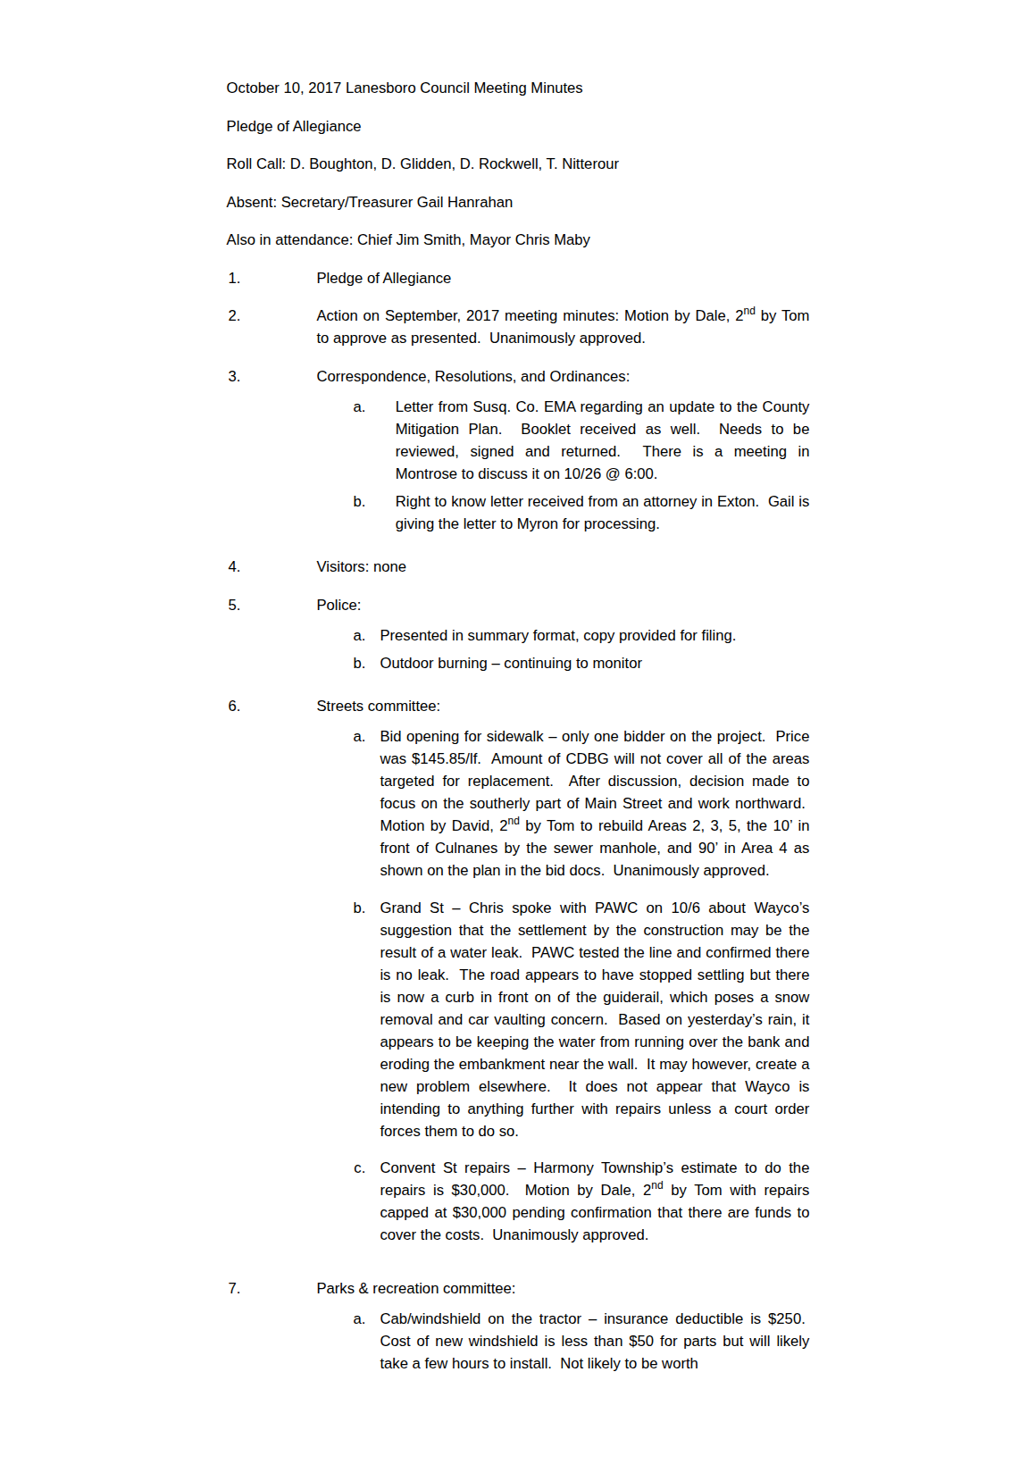October 10, 2017 Lanesboro Council Meeting Minutes
Pledge of Allegiance
Roll Call: D. Boughton, D. Glidden, D. Rockwell, T. Nitterour
Absent: Secretary/Treasurer Gail Hanrahan
Also in attendance: Chief Jim Smith, Mayor Chris Maby
1.
Pledge of Allegiance
2.
Action on September, 2017 meeting minutes: Motion by Dale, 2nd by Tom to approve as presented. Unanimously approved.
3.
Correspondence, Resolutions, and Ordinances:
Letter from Susq. Co. EMA regarding an update to the County Mitigation Plan. Booklet received as well. Needs to be reviewed, signed and returned. There is a meeting in Montrose to discuss it on 10/26 @ 6:00.
Right to know letter received from an attorney in Exton. Gail is giving the letter to Myron for processing.
4.
Visitors: none
5.
Police:
Presented in summary format, copy provided for filing.
Outdoor burning – continuing to monitor
6.
Streets committee:
Bid opening for sidewalk – only one bidder on the project. Price was $145.85/lf. Amount of CDBG will not cover all of the areas targeted for replacement. After discussion, decision made to focus on the southerly part of Main Street and work northward. Motion by David, 2nd by Tom to rebuild Areas 2, 3, 5, the 10’ in front of Culnanes by the sewer manhole, and 90’ in Area 4 as shown on the plan in the bid docs. Unanimously approved.
Grand St – Chris spoke with PAWC on 10/6 about Wayco’s suggestion that the settlement by the construction may be the result of a water leak. PAWC tested the line and confirmed there is no leak. The road appears to have stopped settling but there is now a curb in front on of the guiderail, which poses a snow removal and car vaulting concern. Based on yesterday’s rain, it appears to be keeping the water from running over the bank and eroding the embankment near the wall. It may however, create a new problem elsewhere. It does not appear that Wayco is intending to anything further with repairs unless a court order forces them to do so.
Convent St repairs – Harmony Township’s estimate to do the repairs is $30,000. Motion by Dale, 2nd by Tom with repairs capped at $30,000 pending confirmation that there are funds to cover the costs. Unanimously approved.
7.
Parks & recreation committee:
Cab/windshield on the tractor – insurance deductible is $250. Cost of new windshield is less than $50 for parts but will likely take a few hours to install. Not likely to be worth